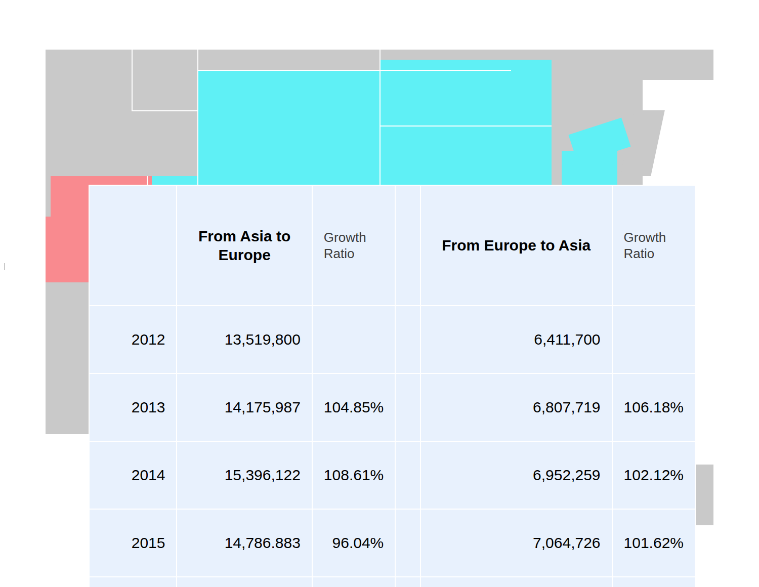| | From Asia to Europe | Growth Ratio | | From Europe to Asia | Growth Ratio |
| --- | --- | --- | --- | --- | --- |
| 2012 | 13,519,800 | | | 6,411,700 | |
| 2013 | 14,175,987 | 104.85% | | 6,807,719 | 106.18% |
| 2014 | 15,396,122 | 108.61% | | 6,952,259 | 102.12% |
| 2015 | 14,786.883 | 96.04% | | 7,064,726 | 101.62% |